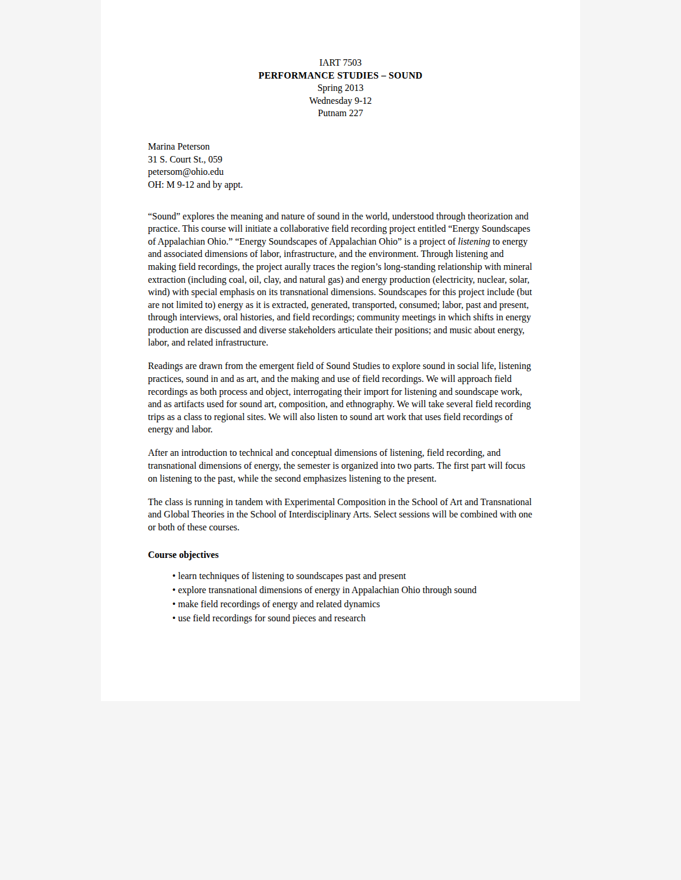IART 7503
PERFORMANCE STUDIES – SOUND
Spring 2013 Wednesday 9-12 Putnam 227
Marina Peterson
31 S. Court St., 059
petersom@ohio.edu
OH: M 9-12 and by appt.
“Sound” explores the meaning and nature of sound in the world, understood through theorization and practice. This course will initiate a collaborative field recording project entitled “Energy Soundscapes of Appalachian Ohio.” “Energy Soundscapes of Appalachian Ohio” is a project of listening to energy and associated dimensions of labor, infrastructure, and the environment. Through listening and making field recordings, the project aurally traces the region’s long-standing relationship with mineral extraction (including coal, oil, clay, and natural gas) and energy production (electricity, nuclear, solar, wind) with special emphasis on its transnational dimensions. Soundscapes for this project include (but are not limited to) energy as it is extracted, generated, transported, consumed; labor, past and present, through interviews, oral histories, and field recordings; community meetings in which shifts in energy production are discussed and diverse stakeholders articulate their positions; and music about energy, labor, and related infrastructure.
Readings are drawn from the emergent field of Sound Studies to explore sound in social life, listening practices, sound in and as art, and the making and use of field recordings. We will approach field recordings as both process and object, interrogating their import for listening and soundscape work, and as artifacts used for sound art, composition, and ethnography. We will take several field recording trips as a class to regional sites. We will also listen to sound art work that uses field recordings of energy and labor.
After an introduction to technical and conceptual dimensions of listening, field recording, and transnational dimensions of energy, the semester is organized into two parts. The first part will focus on listening to the past, while the second emphasizes listening to the present.
The class is running in tandem with Experimental Composition in the School of Art and Transnational and Global Theories in the School of Interdisciplinary Arts. Select sessions will be combined with one or both of these courses.
Course objectives
learn techniques of listening to soundscapes past and present
explore transnational dimensions of energy in Appalachian Ohio through sound
make field recordings of energy and related dynamics
use field recordings for sound pieces and research